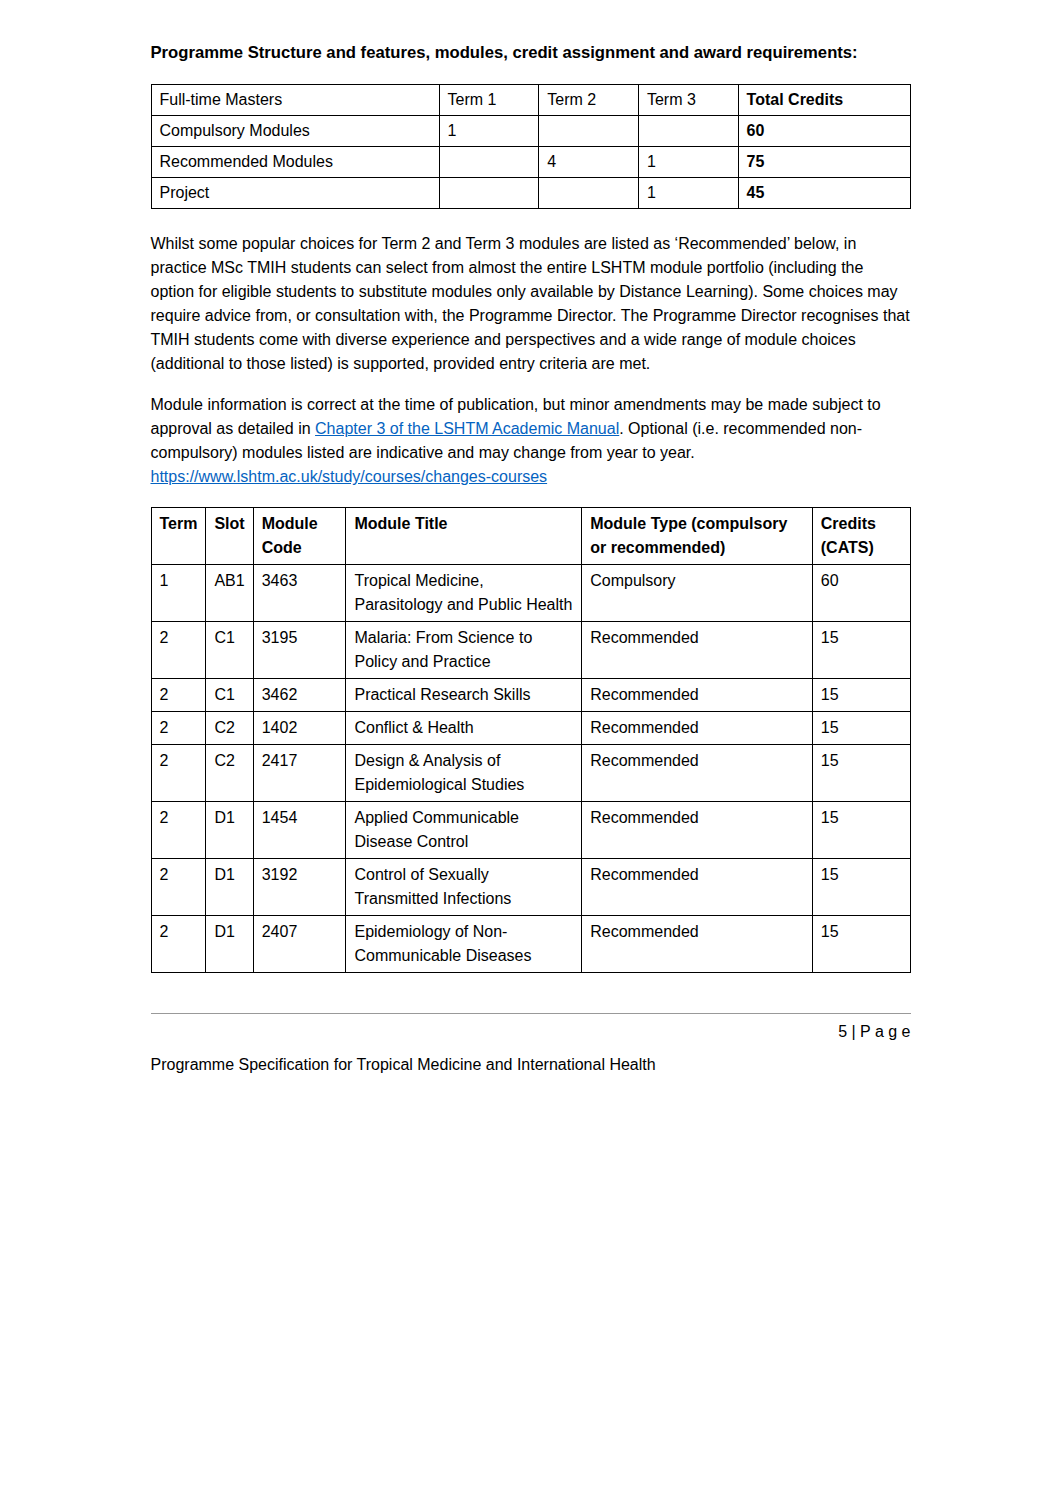Programme Structure and features, modules, credit assignment and award requirements:
| Full-time Masters | Term 1 | Term 2 | Term 3 | Total Credits |
| Compulsory Modules | 1 | | | 60 |
| Recommended Modules | | 4 | 1 | 75 |
| Project | | | 1 | 45 |
Whilst some popular choices for Term 2 and Term 3 modules are listed as ‘Recommended’ below, in practice MSc TMIH students can select from almost the entire LSHTM module portfolio (including the option for eligible students to substitute modules only available by Distance Learning). Some choices may require advice from, or consultation with, the Programme Director. The Programme Director recognises that TMIH students come with diverse experience and perspectives and a wide range of module choices (additional to those listed) is supported, provided entry criteria are met.
Module information is correct at the time of publication, but minor amendments may be made subject to approval as detailed in Chapter 3 of the LSHTM Academic Manual. Optional (i.e. recommended non-compulsory) modules listed are indicative and may change from year to year. https://www.lshtm.ac.uk/study/courses/changes-courses
| Term | Slot | Module Code | Module Title | Module Type (compulsory or recommended) | Credits (CATS) |
| --- | --- | --- | --- | --- | --- |
| 1 | AB1 | 3463 | Tropical Medicine, Parasitology and Public Health | Compulsory | 60 |
| 2 | C1 | 3195 | Malaria: From Science to Policy and Practice | Recommended | 15 |
| 2 | C1 | 3462 | Practical Research Skills | Recommended | 15 |
| 2 | C2 | 1402 | Conflict & Health | Recommended | 15 |
| 2 | C2 | 2417 | Design & Analysis of Epidemiological Studies | Recommended | 15 |
| 2 | D1 | 1454 | Applied Communicable Disease Control | Recommended | 15 |
| 2 | D1 | 3192 | Control of Sexually Transmitted Infections | Recommended | 15 |
| 2 | D1 | 2407 | Epidemiology of Non-Communicable Diseases | Recommended | 15 |
5 | P a g e
Programme Specification for Tropical Medicine and International Health